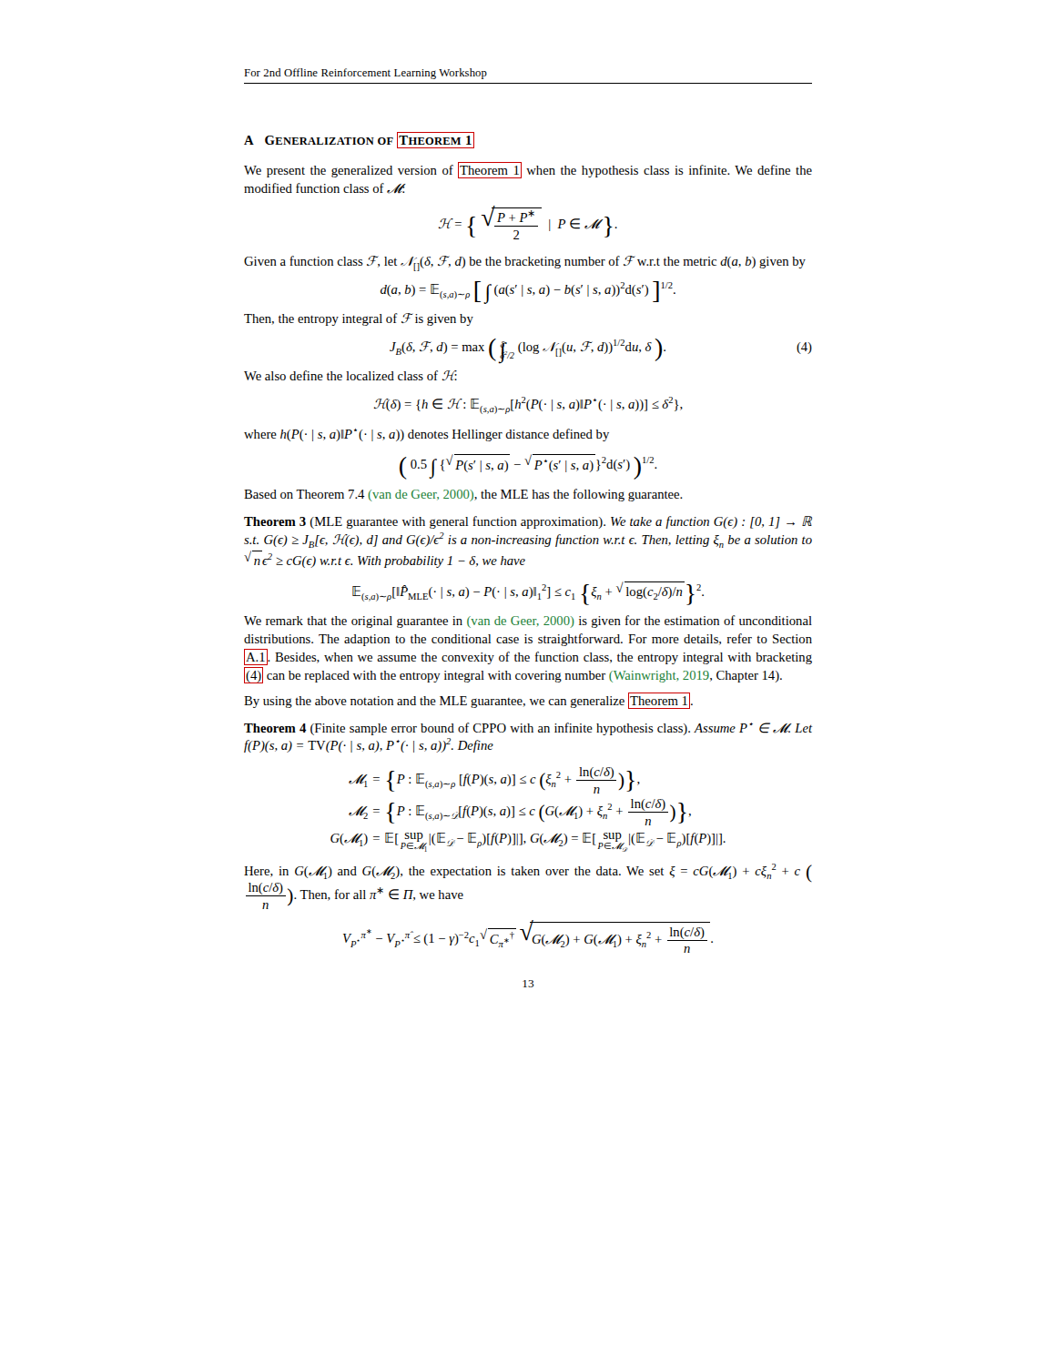For 2nd Offline Reinforcement Learning Workshop
AGENERALIZATION OF THEOREM 1
We present the generalized version of Theorem 1 when the hypothesis class is infinite. We define the modified function class of 𝓜:
ℋ = { P + P∗2 | P ∈ 𝓜 }.
Given a function class ℱ, let 𝒩[](δ, ℱ, d) be the bracketing number of ℱ w.r.t the metric d(a, b) given by
d(a, b) = 𝔼(s,a)∼ρ [ ∫ (a(s′ | s, a) − b(s′ | s, a))2d(s′) ]1/2.
Then, the entropy integral of ℱ is given by
JB(δ, ℱ, d) = max ( ∫δδ2/2 (log 𝒩[](u, ℱ, d))1/2du, δ ). (4)
We also define the localized class of ℋ:
ℋ(δ) = {h ∈ ℋ : 𝔼(s,a)∼ρ[h2(P(· | s, a)‖P⋆(· | s, a))] ≤ δ2},
where h(P(· | s, a)‖P⋆(· | s, a)) denotes Hellinger distance defined by
( 0.5 ∫ {P(s′ | s, a) − P⋆(s′ | s, a)}2d(s′) )1/2.
Based on Theorem 7.4 (van de Geer, 2000), the MLE has the following guarantee.
Theorem 3 (MLE guarantee with general function approximation). We take a function G(ϵ) : [0, 1] → ℝ s.t. G(ϵ) ≥ JB[ϵ, ℋ(ϵ), d] and G(ϵ)/ϵ2 is a non-increasing function w.r.t ϵ. Then, letting ξn be a solution to nϵ2 ≥ cG(ϵ) w.r.t ϵ. With probability 1 − δ, we have
𝔼(s,a)∼ρ[‖P̂MLE(· | s, a) − P(· | s, a)‖12] ≤ c1 {ξn + log(c2/δ)/n}2.
We remark that the original guarantee in (van de Geer, 2000) is given for the estimation of unconditional distributions. The adaption to the conditional case is straightforward. For more details, refer to Section A.1. Besides, when we assume the convexity of the function class, the entropy integral with bracketing (4) can be replaced with the entropy integral with covering number (Wainwright, 2019, Chapter 14).
By using the above notation and the MLE guarantee, we can generalize Theorem 1.
Theorem 4 (Finite sample error bound of CPPO with an infinite hypothesis class). Assume P⋆ ∈ 𝓜. Let f(P)(s, a) = TV(P(· | s, a), P⋆(· | s, a))2. Define
𝓜1
=
{P : 𝔼(s,a)∼ρ [f(P)(s, a)] ≤ c (ξn2 + ln(c/δ) n)},
𝓜2
=
{P : 𝔼(s,a)∼𝒟[f(P)(s, a)] ≤ c (G(𝓜1) + ξn2 + ln(c/δ) n)},
G(𝓜1)
=
𝔼[sup P∈𝓜1|(𝔼𝒟 − 𝔼ρ)[f(P)]|], G(𝓜2) = 𝔼[sup P∈𝓜𝒟|(𝔼𝒟 − 𝔼ρ)[f(P)]|].
Here, in G(𝓜1) and G(𝓜2), the expectation is taken over the data. We set ξ = cG(𝓜1) + cξn2 + c (ln(c/δ) n). Then, for all π∗ ∈ Π, we have
VP⋆π∗ − VP⋆π̂ ≤ (1 − γ)−2c1Cπ∗† G(𝓜2) + G(𝓜1) + ξn2 + ln(c/δ) n.
13